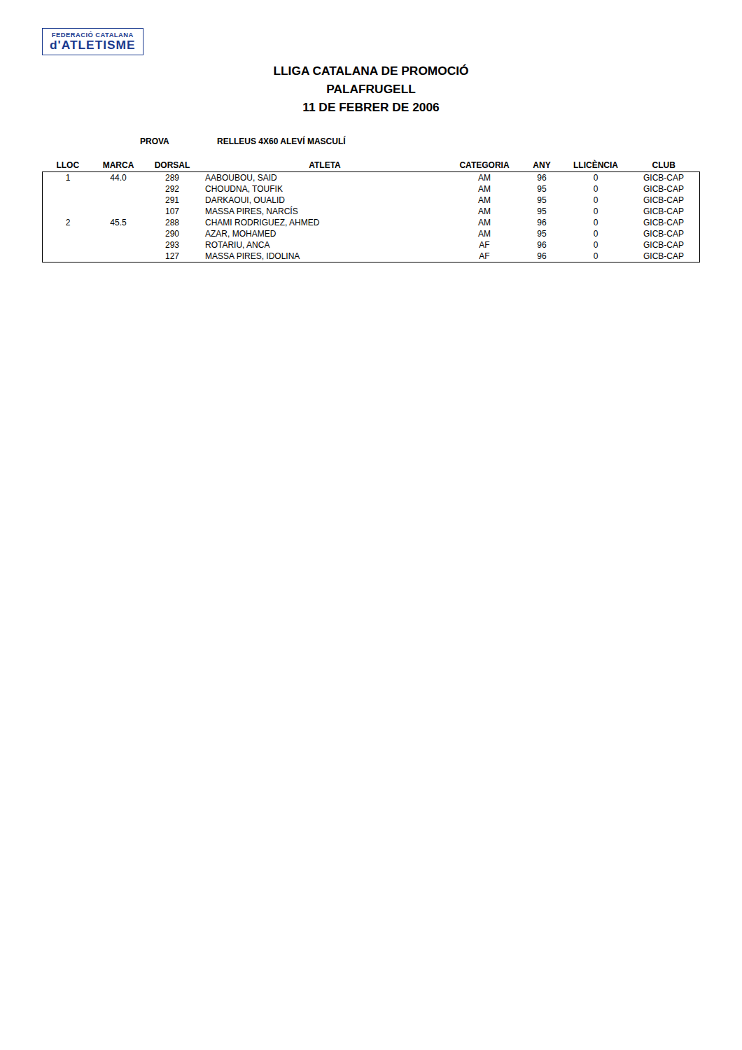FEDERACIÓ CATALANA
d'ATLETISME
LLIGA CATALANA DE PROMOCIÓ
PALAFRUGELL
11 DE FEBRER DE 2006
PROVARELLEUS 4X60 ALEVÍ MASCULÍ
| LLOC | MARCA | DORSAL | ATLETA | CATEGORIA | ANY | LLICÈNCIA | CLUB |
| --- | --- | --- | --- | --- | --- | --- | --- |
| 1 | 44.0 | 289 | AABOUBOU, SAID | AM | 96 | 0 | GICB-CAP |
| | | 292 | CHOUDNA, TOUFIK | AM | 95 | 0 | GICB-CAP |
| | | 291 | DARKAOUI, OUALID | AM | 95 | 0 | GICB-CAP |
| | | 107 | MASSA PIRES, NARCÍS | AM | 95 | 0 | GICB-CAP |
| 2 | 45.5 | 288 | CHAMI RODRIGUEZ, AHMED | AM | 96 | 0 | GICB-CAP |
| | | 290 | AZAR, MOHAMED | AM | 95 | 0 | GICB-CAP |
| | | 293 | ROTARIU, ANCA | AF | 96 | 0 | GICB-CAP |
| | | 127 | MASSA PIRES, IDOLINA | AF | 96 | 0 | GICB-CAP |